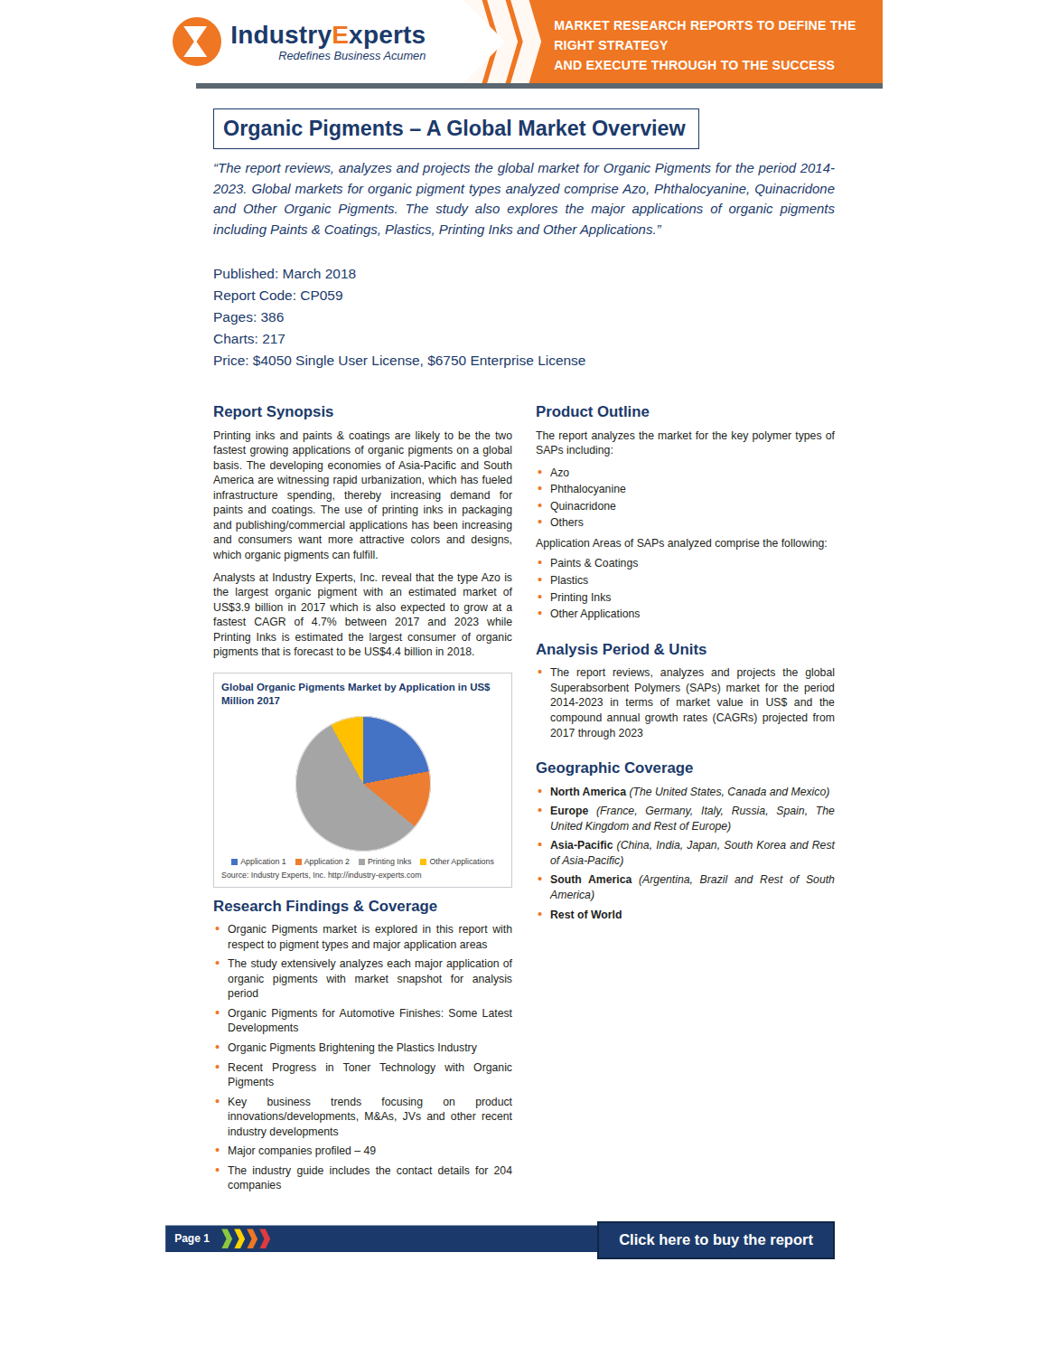IndustryExperts
Redefines Business Acumen
MARKET RESEARCH REPORTS TO DEFINE THE RIGHT STRATEGY
AND EXECUTE THROUGH TO THE SUCCESS
Organic Pigments – A Global Market Overview
“The report reviews, analyzes and projects the global market for Organic Pigments for the period 2014-2023. Global markets for organic pigment types analyzed comprise Azo, Phthalocyanine, Quinacridone and Other Organic Pigments. The study also explores the major applications of organic pigments including Paints & Coatings, Plastics, Printing Inks and Other Applications.”
Published: March 2018
Report Code: CP059
Pages: 386
Charts: 217
Price: $4050 Single User License, $6750 Enterprise License
Report Synopsis
Printing inks and paints & coatings are likely to be the two fastest growing applications of organic pigments on a global basis. The developing economies of Asia-Pacific and South America are witnessing rapid urbanization, which has fueled infrastructure spending, thereby increasing demand for paints and coatings. The use of printing inks in packaging and publishing/commercial applications has been increasing and consumers want more attractive colors and designs, which organic pigments can fulfill.
Analysts at Industry Experts, Inc. reveal that the type Azo is the largest organic pigment with an estimated market of US$3.9 billion in 2017 which is also expected to grow at a fastest CAGR of 4.7% between 2017 and 2023 while Printing Inks is estimated the largest consumer of organic pigments that is forecast to be US$4.4 billion in 2018.
Global Organic Pigments Market by Application in US$ Million 2017
Application 1 Application 2 Printing Inks Other Applications
Source: Industry Experts, Inc. http://industry-experts.com
Research Findings & Coverage
Organic Pigments market is explored in this report with respect to pigment types and major application areas
The study extensively analyzes each major application of organic pigments with market snapshot for analysis period
Organic Pigments for Automotive Finishes: Some Latest Developments
Organic Pigments Brightening the Plastics Industry
Recent Progress in Toner Technology with Organic Pigments
Key business trends focusing on product innovations/developments, M&As, JVs and other recent industry developments
Major companies profiled – 49
The industry guide includes the contact details for 204 companies
Product Outline
The report analyzes the market for the key polymer types of SAPs including:
Azo
Phthalocyanine
Quinacridone
Others
Application Areas of SAPs analyzed comprise the following:
Paints & Coatings
Plastics
Printing Inks
Other Applications
Analysis Period & Units
The report reviews, analyzes and projects the global Superabsorbent Polymers (SAPs) market for the period 2014-2023 in terms of market value in US$ and the compound annual growth rates (CAGRs) projected from 2017 through 2023
Geographic Coverage
North America (The United States, Canada and Mexico)
Europe (France, Germany, Italy, Russia, Spain, The United Kingdom and Rest of Europe)
Asia-Pacific (China, India, Japan, South Korea and Rest of Asia-Pacific)
South America (Argentina, Brazil and Rest of South America)
Rest of World
Page 1
Click here to buy the report